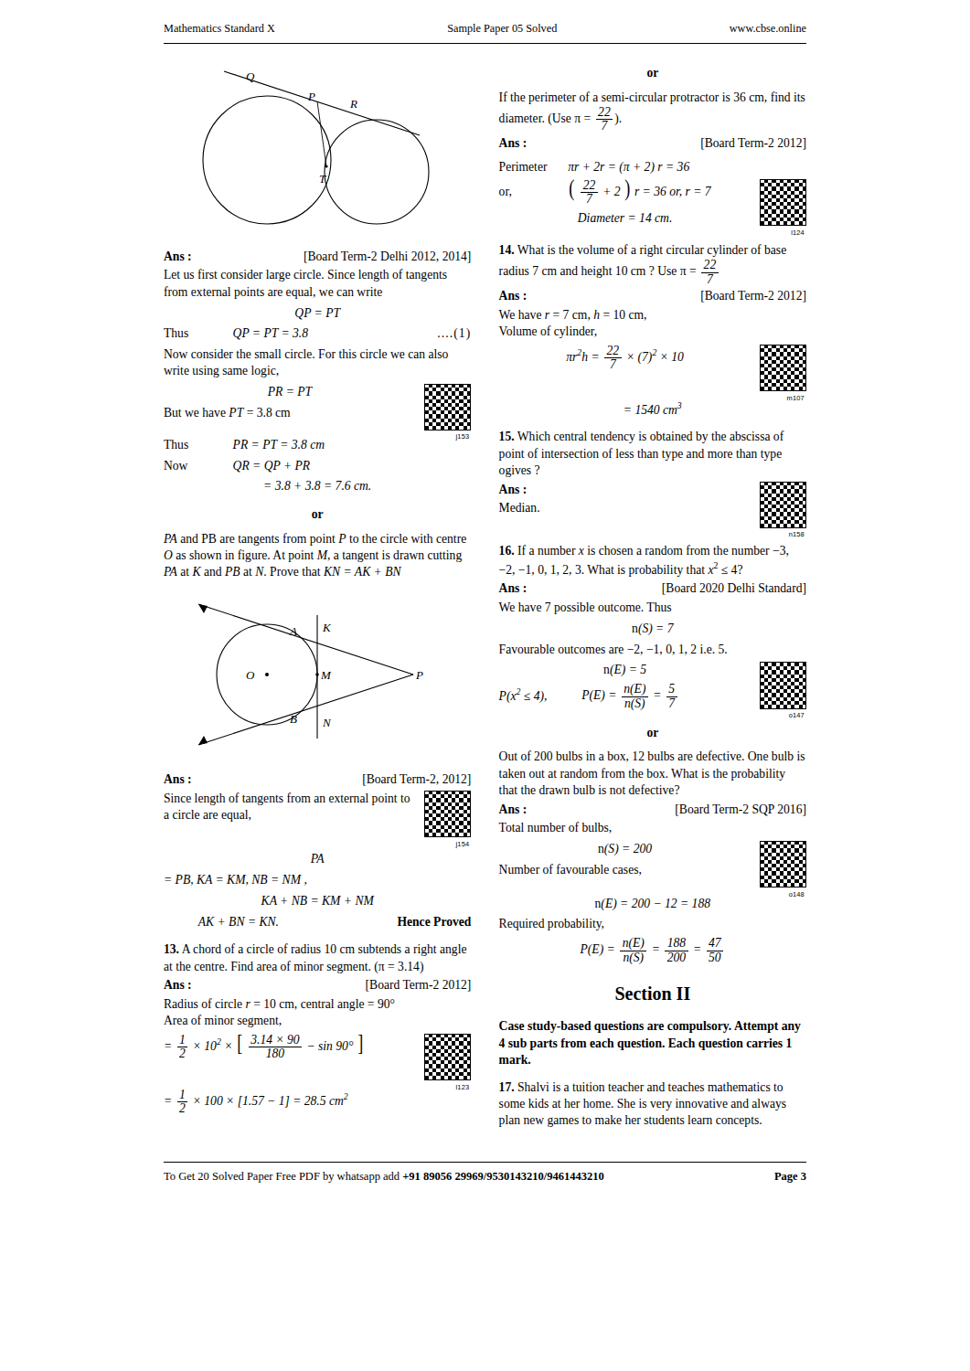Mathematics Standard X
Sample Paper 05 Solved
www.cbse.online
Q P R T
Ans : [Board Term-2 Delhi 2012, 2014]
Let us first consider large circle. Since length of tangents from external points are equal, we can write
QP = PT
Thus QP = PT = 3.8 ....(1)
Now consider the small circle. For this circle we can also write using same logic,
PR = PT
But we have PT = 3.8 cm
Thus PR = PT = 3.8 cm
Now QR = QP + PR
= 3.8 + 3.8 = 7.6 cm.
or
PA and PB are tangents from point P to the circle with centre O as shown in figure. At point M, a tangent is drawn cutting PA at K and PB at N. Prove that KN = AK + BN
O M A K B N P
Ans : [Board Term-2, 2012]
Since length of tangents from an external point to a circle are equal,
PA
= PB, KA = KM, NB = NM ,
KA + NB = KM + NM
AK + BN = KN. Hence Proved
13. A chord of a circle of radius 10 cm subtends a right angle at the centre. Find area of minor segment. (π = 3.14)
Ans : [Board Term-2 2012]
Radius of circle r = 10 cm, central angle = 90°
Area of minor segment,
= 12 × 102 × [ 3.14 × 90180 − sin 90° ]
= 12 × 100 × [1.57 − 1] = 28.5 cm2
or
If the perimeter of a semi-circular protractor is 36 cm, find its diameter. (Use π = 227).
Ans : [Board Term-2 2012]
Perimeter πr + 2r = (π + 2) r = 36
or, ( 227 + 2 ) r = 36 or, r = 7
Diameter = 14 cm.
14. What is the volume of a right circular cylinder of base radius 7 cm and height 10 cm ? Use π = 227
Ans : [Board Term-2 2012]
We have r = 7 cm, h = 10 cm,
Volume of cylinder,
πr2h = 227 × (7)2 × 10
= 1540 cm3
15. Which central tendency is obtained by the abscissa of point of intersection of less than type and more than type ogives ?
Ans :
Median.
16. If a number x is chosen a random from the number −3, −2, −1, 0, 1, 2, 3. What is probability that x2 ≤ 4?
Ans : [Board 2020 Delhi Standard]
We have 7 possible outcome. Thus
n(S) = 7
Favourable outcomes are −2, −1, 0, 1, 2 i.e. 5.
n(E) = 5
P(x2 ≤ 4), P(E) = n(E) n(S) = 57
or
Out of 200 bulbs in a box, 12 bulbs are defective. One bulb is taken out at random from the box. What is the probability that the drawn bulb is not defective?
Ans : [Board Term-2 SQP 2016]
Total number of bulbs,
n(S) = 200
Number of favourable cases,
n(E) = 200 − 12 = 188
Required probability,
P(E) = n(E) n(S) = 188200 = 4750
Section II
Case study-based questions are compulsory. Attempt any 4 sub parts from each question. Each question carries 1 mark.
17. Shalvi is a tuition teacher and teaches mathematics to some kids at her home. She is very innovative and always plan new games to make her students learn concepts.
To Get 20 Solved Paper Free PDF by whatsapp add +91 89056 29969/9530143210/9461443210
Page 3